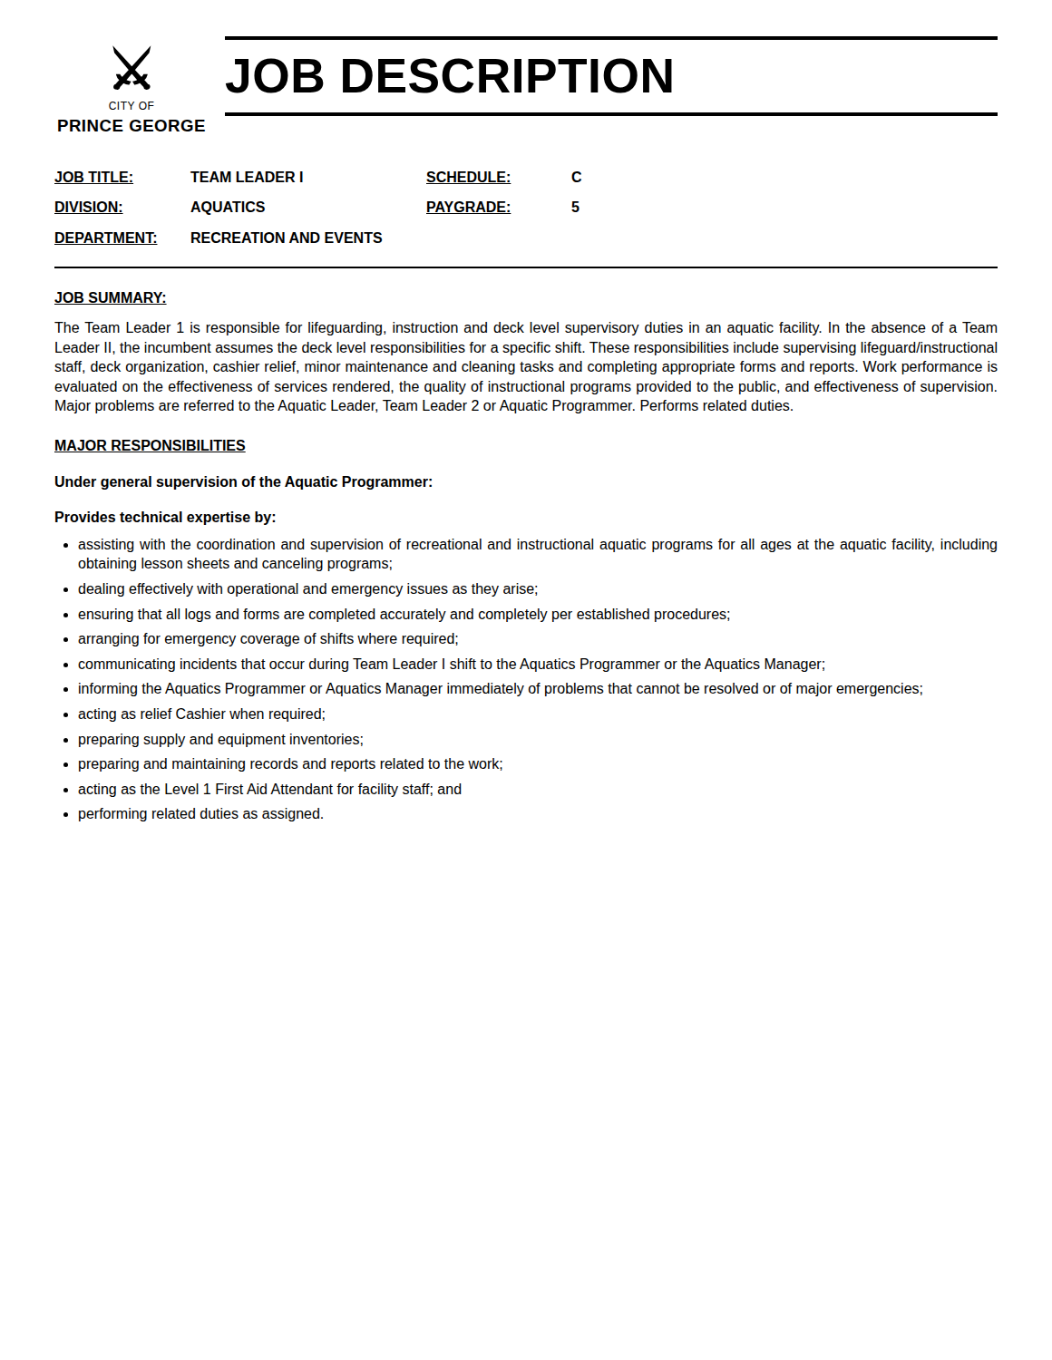⚔
CITY OF
PRINCE GEORGE
JOB DESCRIPTION
| JOB TITLE: | TEAM LEADER I | SCHEDULE: | C |
| DIVISION: | AQUATICS | PAYGRADE: | 5 |
| DEPARTMENT: | RECREATION AND EVENTS |
JOB SUMMARY:
The Team Leader 1 is responsible for lifeguarding, instruction and deck level supervisory duties in an aquatic facility. In the absence of a Team Leader II, the incumbent assumes the deck level responsibilities for a specific shift. These responsibilities include supervising lifeguard/instructional staff, deck organization, cashier relief, minor maintenance and cleaning tasks and completing appropriate forms and reports. Work performance is evaluated on the effectiveness of services rendered, the quality of instructional programs provided to the public, and effectiveness of supervision. Major problems are referred to the Aquatic Leader, Team Leader 2 or Aquatic Programmer. Performs related duties.
MAJOR RESPONSIBILITIES
Under general supervision of the Aquatic Programmer:
Provides technical expertise by:
assisting with the coordination and supervision of recreational and instructional aquatic programs for all ages at the aquatic facility, including obtaining lesson sheets and canceling programs;
dealing effectively with operational and emergency issues as they arise;
ensuring that all logs and forms are completed accurately and completely per established procedures;
arranging for emergency coverage of shifts where required;
communicating incidents that occur during Team Leader I shift to the Aquatics Programmer or the Aquatics Manager;
informing the Aquatics Programmer or Aquatics Manager immediately of problems that cannot be resolved or of major emergencies;
acting as relief Cashier when required;
preparing supply and equipment inventories;
preparing and maintaining records and reports related to the work;
acting as the Level 1 First Aid Attendant for facility staff; and
performing related duties as assigned.